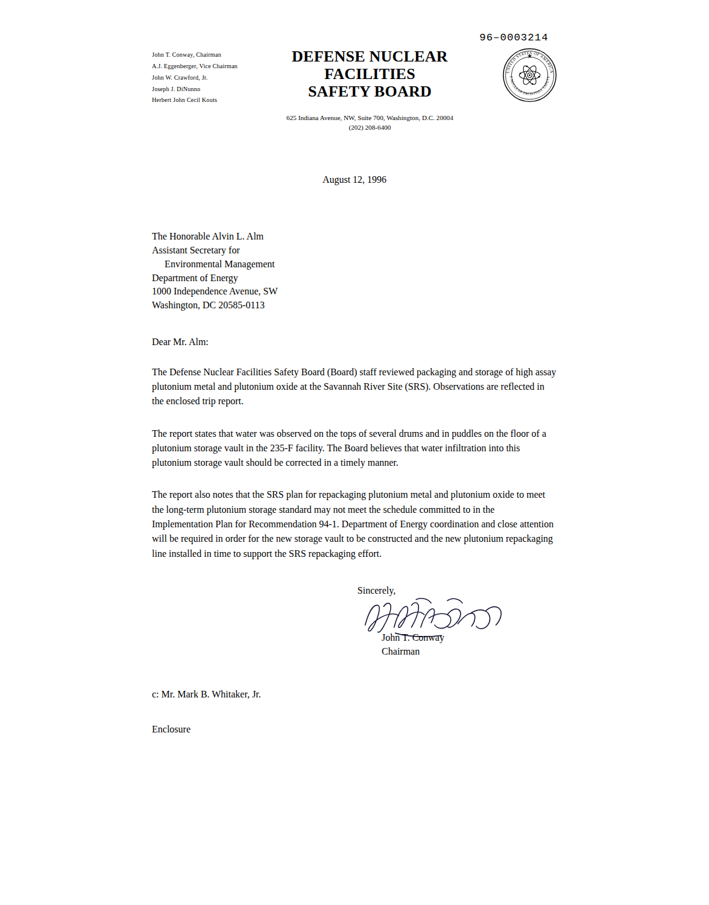96–0003214
John T. Conway, Chairman
A.J. Eggenberger, Vice Chairman
John W. Crawford, Jr.
Joseph J. DiNunno
Herbert John Cecil Kouts
DEFENSE NUCLEAR FACILITIES
SAFETY BOARD
625 Indiana Avenue, NW, Suite 700, Washington, D.C. 20004
(202) 208-6400
UNITED STATES OF AMERICA DEFENSE NUCLEAR FACILITIES SAFETY BOARD
August 12, 1996
The Honorable Alvin L. Alm
Assistant Secretary for
Environmental Management Department of Energy
1000 Independence Avenue, SW
Washington, DC 20585-0113
Dear Mr. Alm:
The Defense Nuclear Facilities Safety Board (Board) staff reviewed packaging and storage of high assay plutonium metal and plutonium oxide at the Savannah River Site (SRS). Observations are reflected in the enclosed trip report.
The report states that water was observed on the tops of several drums and in puddles on the floor of a plutonium storage vault in the 235-F facility. The Board believes that water infiltration into this plutonium storage vault should be corrected in a timely manner.
The report also notes that the SRS plan for repackaging plutonium metal and plutonium oxide to meet the long-term plutonium storage standard may not meet the schedule committed to in the Implementation Plan for Recommendation 94-1. Department of Energy coordination and close attention will be required in order for the new storage vault to be constructed and the new plutonium repackaging line installed in time to support the SRS repackaging effort.
Sincerely,
John T. Conway
Chairman
c: Mr. Mark B. Whitaker, Jr.
Enclosure